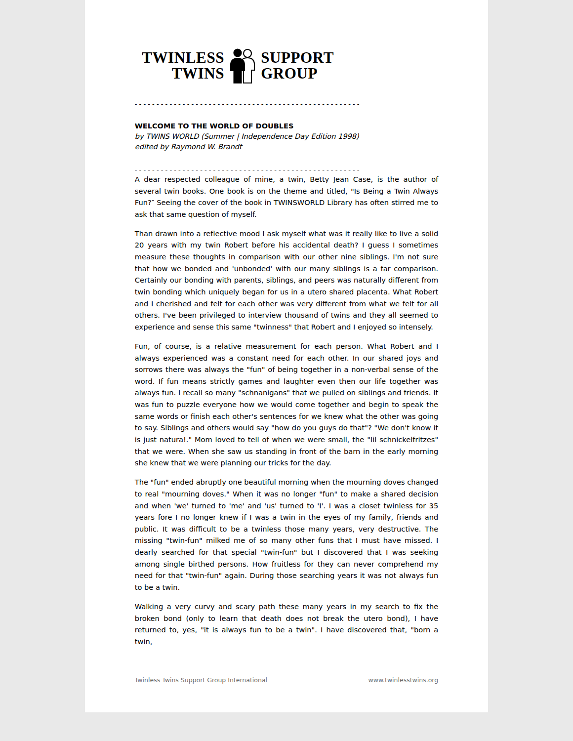Twinless
Twins
Support
Group
- - - - - - - - - - - - - - - - - - - - - - - - - - - - - - - - - - - - - - - - - - - - - - - - - - - -
Welcome to the World of Doubles
by TWINS WORLD (Summer | Independence Day Edition 1998)
edited by Raymond W. Brandt
- - - - - - - - - - - - - - - - - - - - - - - - - - - - - - - - - - - - - - - - - - - - - - - - - - - -
A dear respected colleague of mine, a twin, Betty Jean Case, is the author of several twin books. One book is on the theme and titled, "Is Being a Twin Always Fun?″ Seeing the cover of the book in TWINSWORLD Library has often stirred me to ask that same question of myself.
Than drawn into a reflective mood I ask myself what was it really like to live a solid 20 years with my twin Robert before his accidental death? I guess I sometimes measure these thoughts in comparison with our other nine siblings. I'm not sure that how we bonded and 'unbonded' with our many siblings is a far comparison. Certainly our bonding with parents, siblings, and peers was naturally different from twin bonding which uniquely began for us in a utero shared placenta. What Robert and I cherished and felt for each other was very different from what we felt for all others. I've been privileged to interview thousand of twins and they all seemed to experience and sense this same "twinness" that Robert and I enjoyed so intensely.
Fun, of course, is a relative measurement for each person. What Robert and I always experienced was a constant need for each other. In our shared joys and sorrows there was always the "fun" of being together in a non-verbal sense of the word. If fun means strictly games and laughter even then our life together was always fun. I recall so many "schnanigans" that we pulled on siblings and friends. It was fun to puzzle everyone how we would come together and begin to speak the same words or finish each other's sentences for we knew what the other was going to say. Siblings and others would say "how do you guys do that"? "We don't know it is just natura!." Mom loved to tell of when we were small, the "Iil schnickelfritzes" that we were. When she saw us standing in front of the barn in the early morning she knew that we were planning our tricks for the day.
The "fun" ended abruptly one beautiful morning when the mourning doves changed to real "mourning doves." When it was no longer "fun" to make a shared decision and when 'we' turned to 'me' and 'us' turned to 'I'. I was a closet twinless for 35 years fore I no longer knew if I was a twin in the eyes of my family, friends and public. It was difficult to be a twinless those many years, very destructive. The missing "twin-fun" milked me of so many other funs that I must have missed. I dearly searched for that special "twin-fun" but I discovered that I was seeking among single birthed persons. How fruitless for they can never comprehend my need for that "twin-fun" again. During those searching years it was not always fun to be a twin.
Walking a very curvy and scary path these many years in my search to fix the broken bond (only to learn that death does not break the utero bond), I have returned to, yes, "it is always fun to be a twin". I have discovered that, "born a twin,
Twinless Twins Support Group International www.twinlesstwins.org